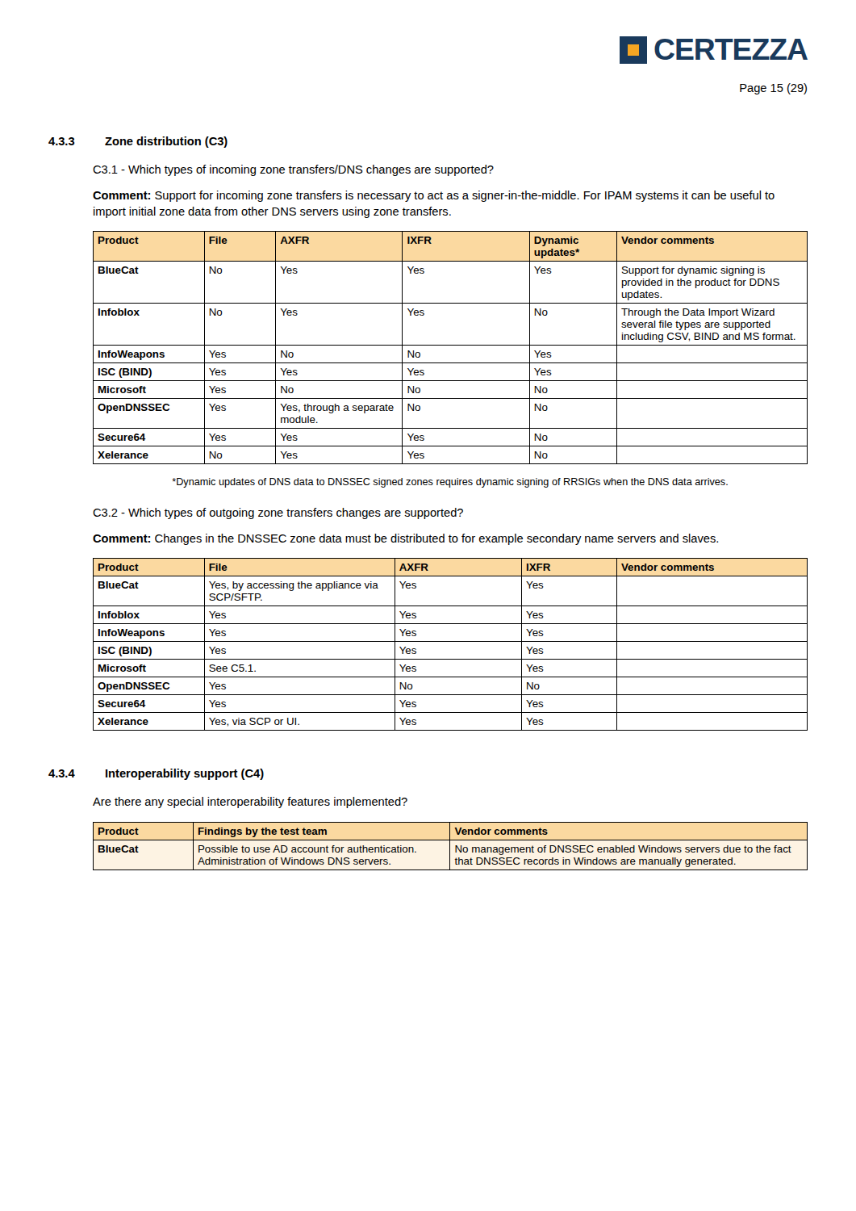CERTEZZA
Page 15 (29)
4.3.3 Zone distribution (C3)
C3.1 - Which types of incoming zone transfers/DNS changes are supported?
Comment: Support for incoming zone transfers is necessary to act as a signer-in-the-middle. For IPAM systems it can be useful to import initial zone data from other DNS servers using zone transfers.
| Product | File | AXFR | IXFR | Dynamic updates* | Vendor comments |
| --- | --- | --- | --- | --- | --- |
| BlueCat | No | Yes | Yes | Yes | Support for dynamic signing is provided in the product for DDNS updates. |
| Infoblox | No | Yes | Yes | No | Through the Data Import Wizard several file types are supported including CSV, BIND and MS format. |
| InfoWeapons | Yes | No | No | Yes | |
| ISC (BIND) | Yes | Yes | Yes | Yes | |
| Microsoft | Yes | No | No | No | |
| OpenDNSSEC | Yes | Yes, through a separate module. | No | No | |
| Secure64 | Yes | Yes | Yes | No | |
| Xelerance | No | Yes | Yes | No | |
*Dynamic updates of DNS data to DNSSEC signed zones requires dynamic signing of RRSIGs when the DNS data arrives.
C3.2 - Which types of outgoing zone transfers changes are supported?
Comment: Changes in the DNSSEC zone data must be distributed to for example secondary name servers and slaves.
| Product | File | AXFR | IXFR | Vendor comments |
| --- | --- | --- | --- | --- |
| BlueCat | Yes, by accessing the appliance via SCP/SFTP. | Yes | Yes | |
| Infoblox | Yes | Yes | Yes | |
| InfoWeapons | Yes | Yes | Yes | |
| ISC (BIND) | Yes | Yes | Yes | |
| Microsoft | See C5.1. | Yes | Yes | |
| OpenDNSSEC | Yes | No | No | |
| Secure64 | Yes | Yes | Yes | |
| Xelerance | Yes, via SCP or UI. | Yes | Yes | |
4.3.4 Interoperability support (C4)
Are there any special interoperability features implemented?
| Product | Findings by the test team | Vendor comments |
| --- | --- | --- |
| BlueCat | Possible to use AD account for authentication. Administration of Windows DNS servers. | No management of DNSSEC enabled Windows servers due to the fact that DNSSEC records in Windows are manually generated. |